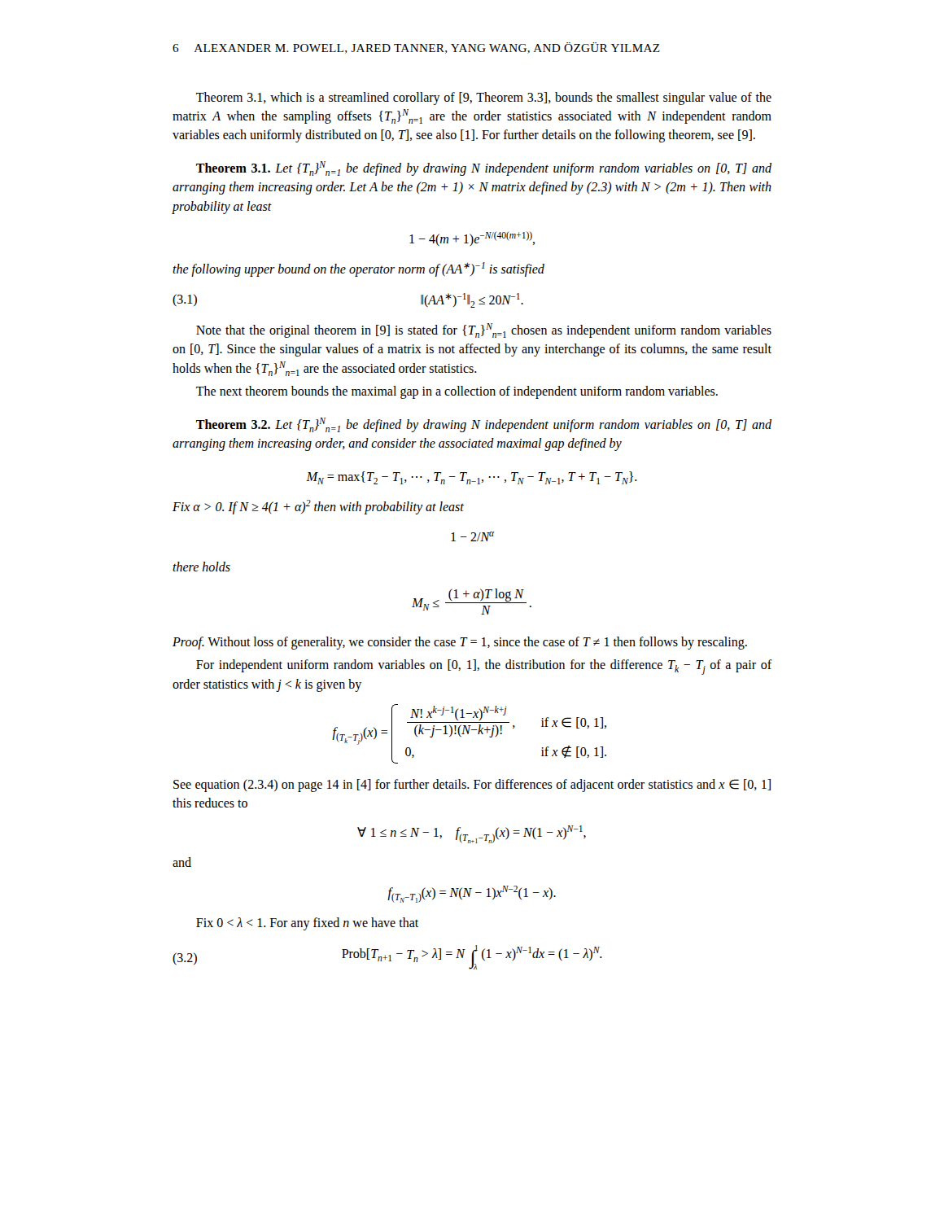6 ALEXANDER M. POWELL, JARED TANNER, YANG WANG, AND ÖZGÜR YILMAZ
Theorem 3.1, which is a streamlined corollary of [9, Theorem 3.3], bounds the smallest singular value of the matrix A when the sampling offsets {Tn}Nn=1 are the order statistics associated with N independent random variables each uniformly distributed on [0, T], see also [1]. For further details on the following theorem, see [9].
Theorem 3.1. Let {Tn}Nn=1 be defined by drawing N independent uniform random variables on [0, T] and arranging them increasing order. Let A be the (2m + 1) × N matrix defined by (2.3) with N > (2m + 1). Then with probability at least
1 − 4(m + 1)e−N/(40(m+1)),
the following upper bound on the operator norm of (AA∗)−1 is satisfied
(3.1) ‖(AA∗)−1‖2 ≤ 20N−1.
Note that the original theorem in [9] is stated for {Tn}Nn=1 chosen as independent uniform random variables on [0, T]. Since the singular values of a matrix is not affected by any interchange of its columns, the same result holds when the {Tn}Nn=1 are the associated order statistics.
The next theorem bounds the maximal gap in a collection of independent uniform random variables.
Theorem 3.2. Let {Tn}Nn=1 be defined by drawing N independent uniform random variables on [0, T] and arranging them increasing order, and consider the associated maximal gap defined by
MN = max{T2 − T1, ⋯ , Tn − Tn−1, ⋯ , TN − TN−1, T + T1 − TN}.
Fix α > 0. If N ≥ 4(1 + α)2 then with probability at least
1 − 2/Nα
there holds
MN ≤ (1 + α)T log N N .
Proof. Without loss of generality, we consider the case T = 1, since the case of T ≠ 1 then follows by rescaling.
For independent uniform random variables on [0, 1], the distribution for the difference Tk − Tj of a pair of order statistics with j < k is given by
f(Tk−Tj)(x) =
| N ! x k − j −1 (1− x ) N − k + j ( k − j −1)!( N − k + j )! , | if x ∈ [0, 1], |
| 0, | if x ∉ [0, 1]. |
See equation (2.3.4) on page 14 in [4] for further details. For differences of adjacent order statistics and x ∈ [0, 1] this reduces to
∀ 1 ≤ n ≤ N − 1, f(Tn+1−Tn)(x) = N(1 − x)N−1,
and
f(TN−T1)(x) = N(N − 1)xN−2(1 − x).
Fix 0 < λ < 1. For any fixed n we have that
(3.2) Prob[Tn+1 − Tn > λ] = N ∫λ 1 (1 − x)N−1dx = (1 − λ)N.